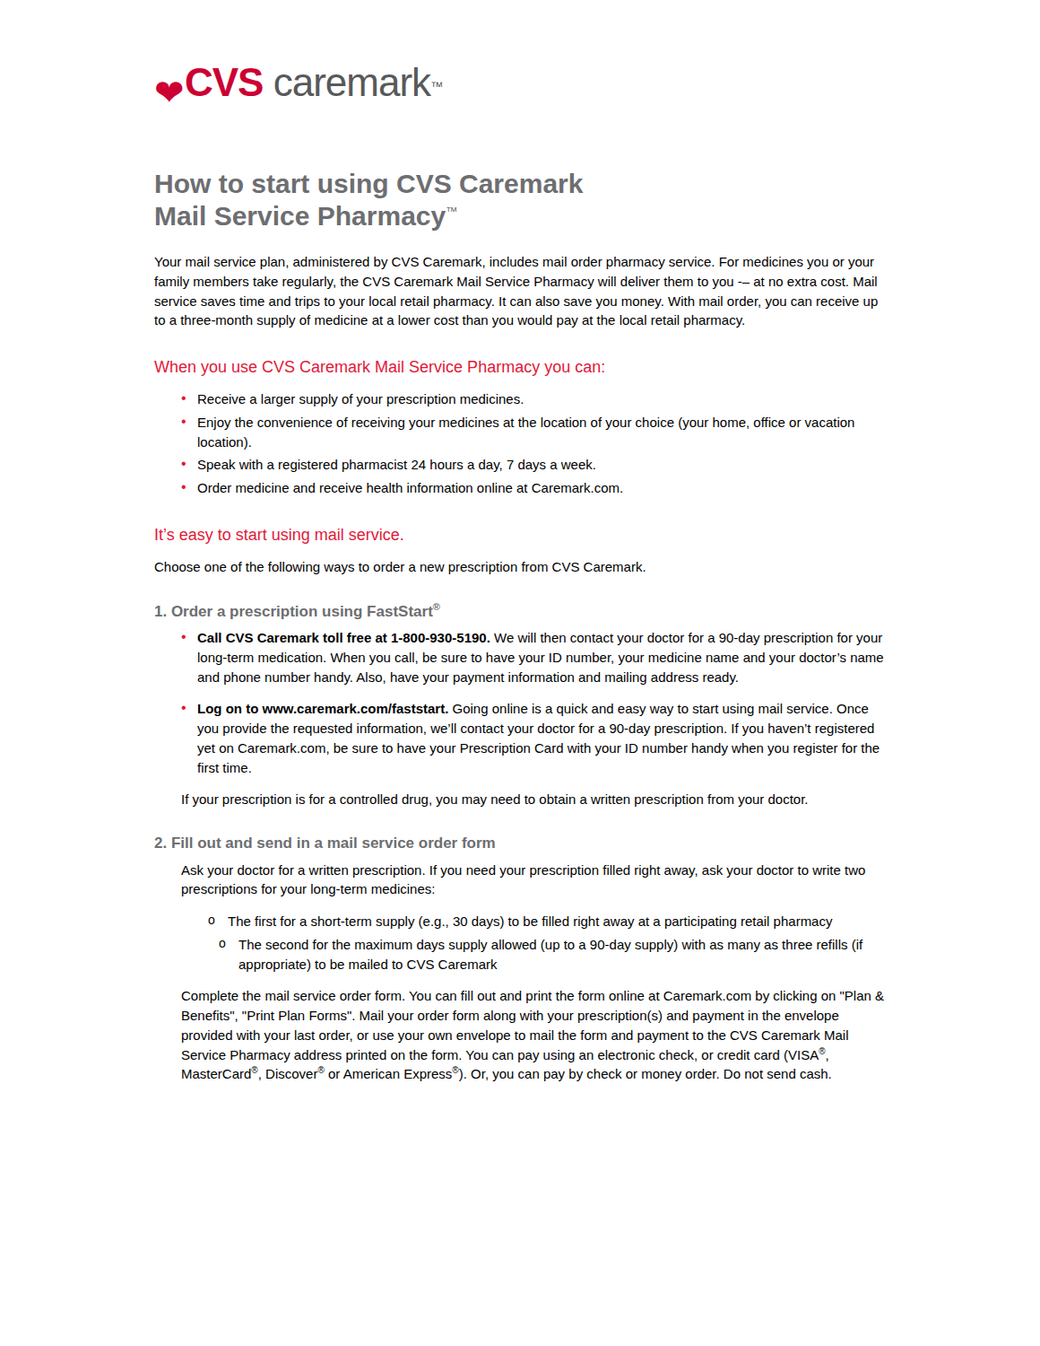❤CVS caremark™
How to start using CVS Caremark
Mail Service Pharmacy™
Your mail service plan, administered by CVS Caremark, includes mail order pharmacy service. For medicines you or your family members take regularly, the CVS Caremark Mail Service Pharmacy will deliver them to you -– at no extra cost. Mail service saves time and trips to your local retail pharmacy. It can also save you money. With mail order, you can receive up to a three-month supply of medicine at a lower cost than you would pay at the local retail pharmacy.
When you use CVS Caremark Mail Service Pharmacy you can:
Receive a larger supply of your prescription medicines.
Enjoy the convenience of receiving your medicines at the location of your choice (your home, office or vacation location).
Speak with a registered pharmacist 24 hours a day, 7 days a week.
Order medicine and receive health information online at Caremark.com.
It’s easy to start using mail service.
Choose one of the following ways to order a new prescription from CVS Caremark.
1. Order a prescription using FastStart®
Call CVS Caremark toll free at 1-800-930-5190. We will then contact your doctor for a 90-day prescription for your long-term medication. When you call, be sure to have your ID number, your medicine name and your doctor’s name and phone number handy. Also, have your payment information and mailing address ready.
Log on to www.caremark.com/faststart. Going online is a quick and easy way to start using mail service. Once you provide the requested information, we’ll contact your doctor for a 90-day prescription. If you haven’t registered yet on Caremark.com, be sure to have your Prescription Card with your ID number handy when you register for the first time.
If your prescription is for a controlled drug, you may need to obtain a written prescription from your doctor.
2. Fill out and send in a mail service order form
Ask your doctor for a written prescription. If you need your prescription filled right away, ask your doctor to write two prescriptions for your long-term medicines:
The first for a short-term supply (e.g., 30 days) to be filled right away at a participating retail pharmacy
The second for the maximum days supply allowed (up to a 90-day supply) with as many as three refills (if appropriate) to be mailed to CVS Caremark
Complete the mail service order form. You can fill out and print the form online at Caremark.com by clicking on "Plan & Benefits", "Print Plan Forms". Mail your order form along with your prescription(s) and payment in the envelope provided with your last order, or use your own envelope to mail the form and payment to the CVS Caremark Mail Service Pharmacy address printed on the form. You can pay using an electronic check, or credit card (VISA®, MasterCard®, Discover® or American Express®). Or, you can pay by check or money order. Do not send cash.